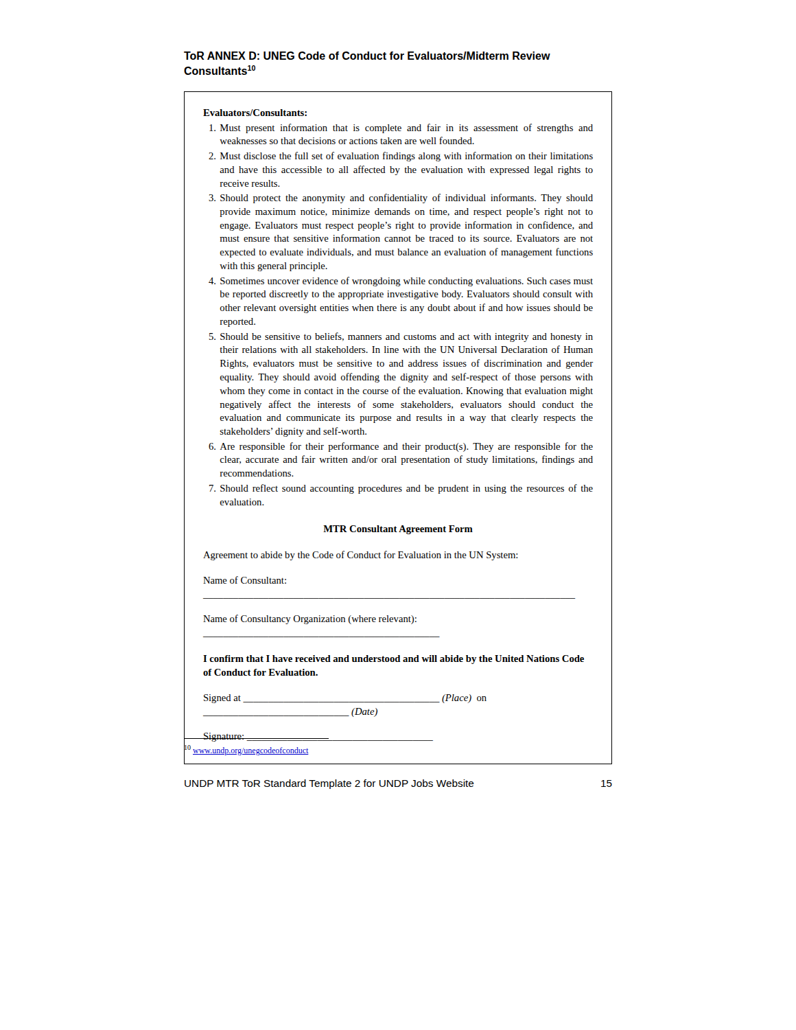ToR ANNEX D: UNEG Code of Conduct for Evaluators/Midterm Review Consultants10
Evaluators/Consultants:
Must present information that is complete and fair in its assessment of strengths and weaknesses so that decisions or actions taken are well founded.
Must disclose the full set of evaluation findings along with information on their limitations and have this accessible to all affected by the evaluation with expressed legal rights to receive results.
Should protect the anonymity and confidentiality of individual informants. They should provide maximum notice, minimize demands on time, and respect people’s right not to engage. Evaluators must respect people’s right to provide information in confidence, and must ensure that sensitive information cannot be traced to its source. Evaluators are not expected to evaluate individuals, and must balance an evaluation of management functions with this general principle.
Sometimes uncover evidence of wrongdoing while conducting evaluations. Such cases must be reported discreetly to the appropriate investigative body. Evaluators should consult with other relevant oversight entities when there is any doubt about if and how issues should be reported.
Should be sensitive to beliefs, manners and customs and act with integrity and honesty in their relations with all stakeholders. In line with the UN Universal Declaration of Human Rights, evaluators must be sensitive to and address issues of discrimination and gender equality. They should avoid offending the dignity and self-respect of those persons with whom they come in contact in the course of the evaluation. Knowing that evaluation might negatively affect the interests of some stakeholders, evaluators should conduct the evaluation and communicate its purpose and results in a way that clearly respects the stakeholders’ dignity and self-worth.
Are responsible for their performance and their product(s). They are responsible for the clear, accurate and fair written and/or oral presentation of study limitations, findings and recommendations.
Should reflect sound accounting procedures and be prudent in using the resources of the evaluation.
MTR Consultant Agreement Form
Agreement to abide by the Code of Conduct for Evaluation in the UN System:
Name of Consultant: __________________________________________________________________________
Name of Consultancy Organization (where relevant): _______________________________________________
I confirm that I have received and understood and will abide by the United Nations Code of Conduct for Evaluation.
Signed at _______________________________________ (Place) on _____________________________ (Date)
Signature: _____________________________________
10 www.undp.org/unegcodeofconduct
UNDP MTR ToR Standard Template 2 for UNDP Jobs Website 15